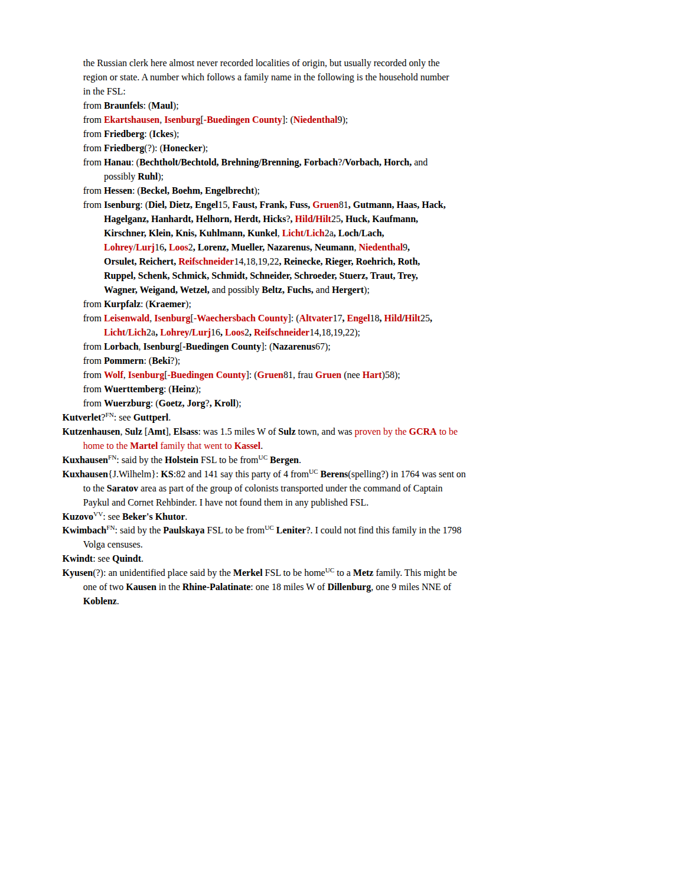the Russian clerk here almost never recorded localities of origin, but usually recorded only the
region or state. A number which follows a family name in the following is the household number
in the FSL:
from Braunfels: (Maul);
from Ekartshausen, Isenburg[-Buedingen County]: (Niedenthal9);
from Friedberg: (Ickes);
from Friedberg(?): (Honecker);
from Hanau: (Bechtholt/Bechtold, Brehning/Brenning, Forbach?/Vorbach, Horch, and
possibly Ruhl);
from Hessen: (Beckel, Boehm, Engelbrecht);
from Isenburg: (Diel, Dietz, Engel15, Faust, Frank, Fuss, Gruen81, Gutmann, Haas, Hack,
Hagelganz, Hanhardt, Helhorn, Herdt, Hicks?, Hild/Hilt25, Huck, Kaufmann,
Kirschner, Klein, Knis, Kuhlmann, Kunkel, Licht/Lich2a, Loch/Lach,
Lohrey/Lurj16, Loos2, Lorenz, Mueller, Nazarenus, Neumann, Niedenthal9,
Orsulet, Reichert, Reifschneider14,18,19,22, Reinecke, Rieger, Roehrich, Roth,
Ruppel, Schenk, Schmick, Schmidt, Schneider, Schroeder, Stuerz, Traut, Trey,
Wagner, Weigand, Wetzel, and possibly Beltz, Fuchs, and Hergert);
from Kurpfalz: (Kraemer);
from Leisenwald, Isenburg[-Waechersbach County]: (Altvater17, Engel18, Hild/Hilt25,
Licht/Lich2a, Lohrey/Lurj16, Loos2, Reifschneider14,18,19,22);
from Lorbach, Isenburg[-Buedingen County]: (Nazarenus67);
from Pommern: (Beki?);
from Wolf, Isenburg[-Buedingen County]: (Gruen81, frau Gruen (nee Hart)58);
from Wuerttemberg: (Heinz);
from Wuerzburg: (Goetz, Jorg?, Kroll);
Kutverlet?FN: see Guttperl.
Kutzenhausen, Sulz [Amt], Elsass: was 1.5 miles W of Sulz town, and was proven by the GCRA to be
home to the Martel family that went to Kassel.
KuxhausenFN: said by the Holstein FSL to be fromUC Bergen.
Kuxhausen{J.Wilhelm}: KS:82 and 141 say this party of 4 fromUC Berens(spelling?) in 1764 was sent on
to the Saratov area as part of the group of colonists transported under the command of Captain
Paykul and Cornet Rehbinder. I have not found them in any published FSL.
KuzovoVV: see Beker's Khutor.
KwimbachFN: said by the Paulskaya FSL to be fromUC Leniter?. I could not find this family in the 1798
Volga censuses.
Kwindt: see Quindt.
Kyusen(?): an unidentified place said by the Merkel FSL to be homeUC to a Metz family. This might be
one of two Kausen in the Rhine-Palatinate: one 18 miles W of Dillenburg, one 9 miles NNE of
Koblenz.